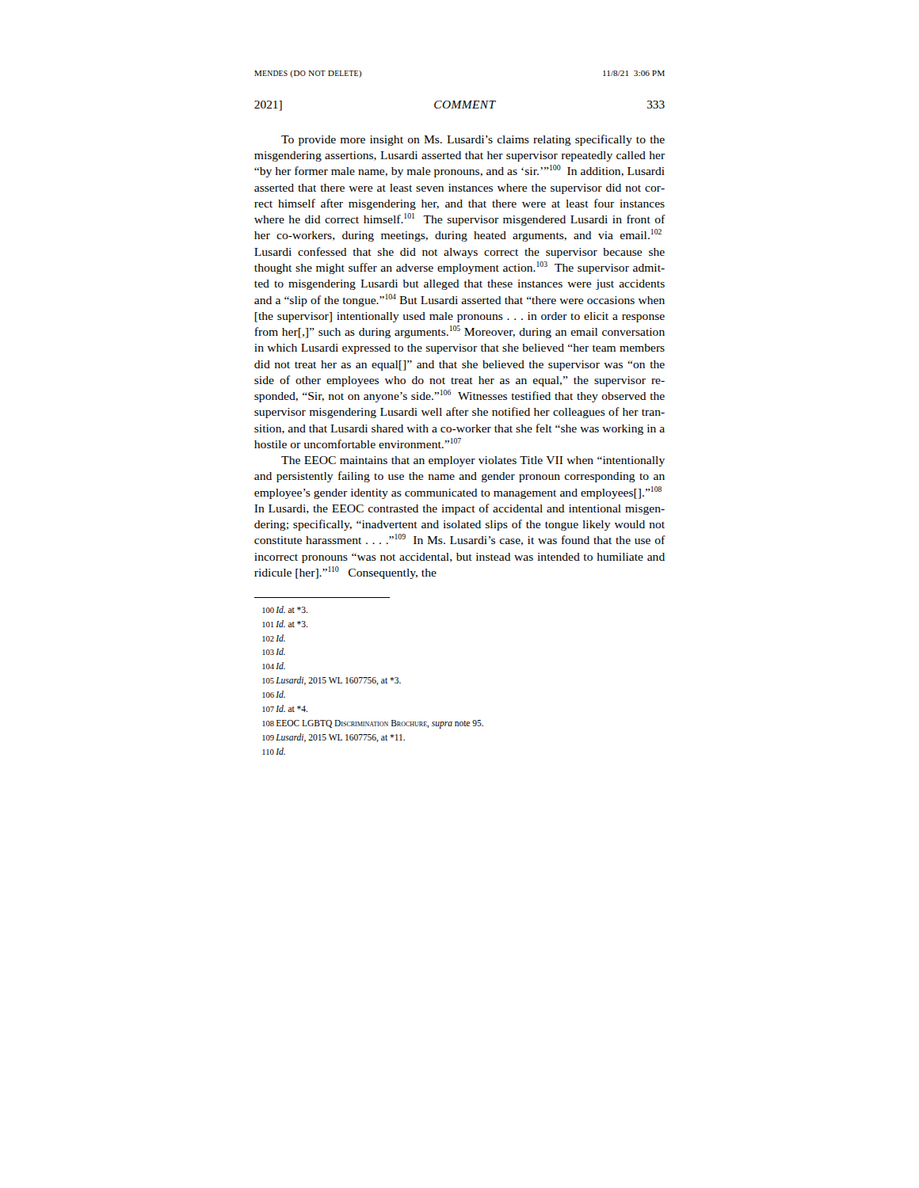MENDES (DO NOT DELETE) 11/8/21 3:06 PM
2021] COMMENT 333
To provide more insight on Ms. Lusardi’s claims relating specifically to the misgendering assertions, Lusardi asserted that her supervisor repeatedly called her “by her former male name, by male pronouns, and as ‘sir.’”100 In addition, Lusardi asserted that there were at least seven instances where the supervisor did not correct himself after misgendering her, and that there were at least four instances where he did correct himself.101 The supervisor misgendered Lusardi in front of her co-workers, during meetings, during heated arguments, and via email.102 Lusardi confessed that she did not always correct the supervisor because she thought she might suffer an adverse employment action.103 The supervisor admitted to misgendering Lusardi but alleged that these instances were just accidents and a “slip of the tongue.”104 But Lusardi asserted that “there were occasions when [the supervisor] intentionally used male pronouns . . . in order to elicit a response from her[,]” such as during arguments.105 Moreover, during an email conversation in which Lusardi expressed to the supervisor that she believed “her team members did not treat her as an equal[]” and that she believed the supervisor was “on the side of other employees who do not treat her as an equal,” the supervisor responded, “Sir, not on anyone’s side.”106 Witnesses testified that they observed the supervisor misgendering Lusardi well after she notified her colleagues of her transition, and that Lusardi shared with a co-worker that she felt “she was working in a hostile or uncomfortable environment.”107
The EEOC maintains that an employer violates Title VII when “intentionally and persistently failing to use the name and gender pronoun corresponding to an employee’s gender identity as communicated to management and employees[].”108 In Lusardi, the EEOC contrasted the impact of accidental and intentional misgendering; specifically, “inadvertent and isolated slips of the tongue likely would not constitute harassment . . . .”109 In Ms. Lusardi’s case, it was found that the use of incorrect pronouns “was not accidental, but instead was intended to humiliate and ridicule [her].”110 Consequently, the
100 Id. at *3.
101 Id. at *3.
102 Id.
103 Id.
104 Id.
105 Lusardi, 2015 WL 1607756, at *3.
106 Id.
107 Id. at *4.
108 EEOC LGBTQ Discrimination Brochure, supra note 95.
109 Lusardi, 2015 WL 1607756, at *11.
110 Id.